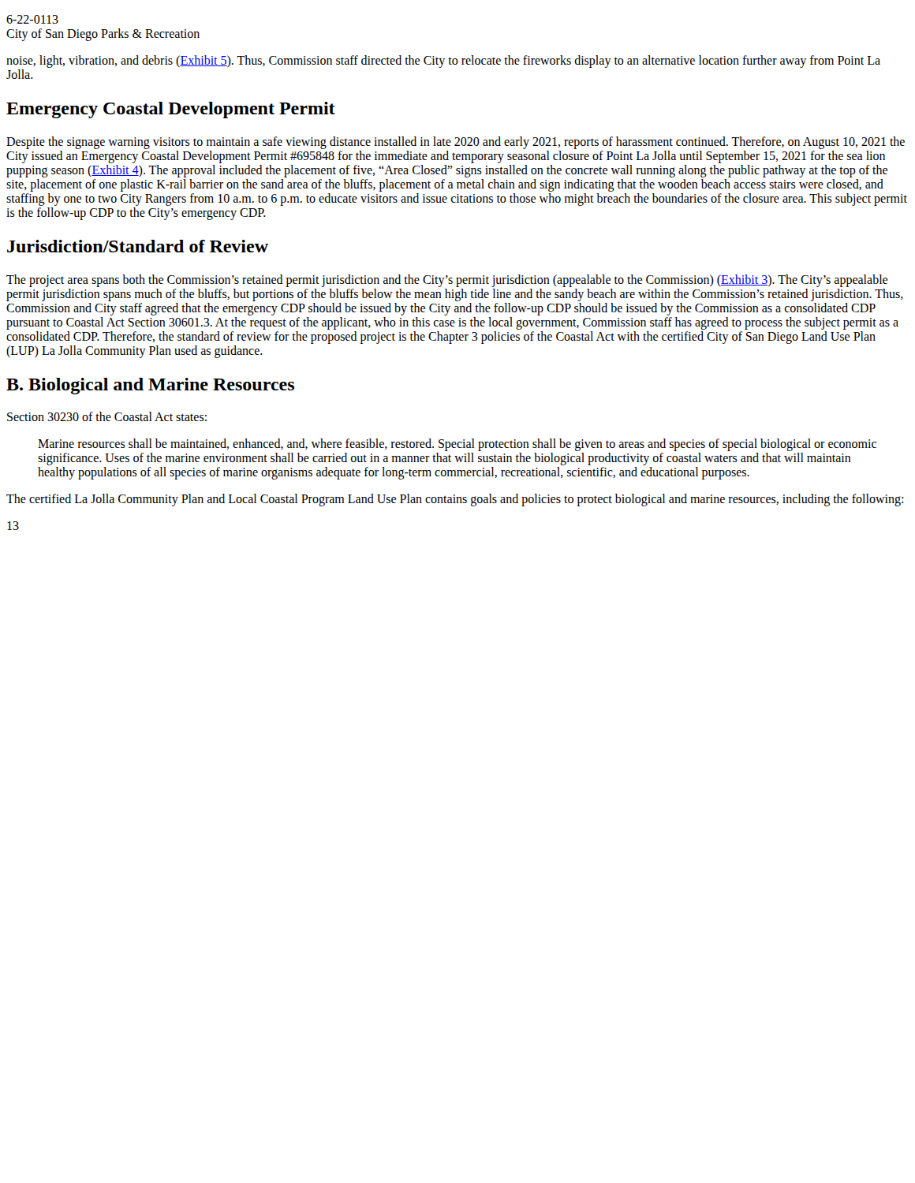6-22-0113
City of San Diego Parks & Recreation
noise, light, vibration, and debris (Exhibit 5). Thus, Commission staff directed the City to relocate the fireworks display to an alternative location further away from Point La Jolla.
Emergency Coastal Development Permit
Despite the signage warning visitors to maintain a safe viewing distance installed in late 2020 and early 2021, reports of harassment continued. Therefore, on August 10, 2021 the City issued an Emergency Coastal Development Permit #695848 for the immediate and temporary seasonal closure of Point La Jolla until September 15, 2021 for the sea lion pupping season (Exhibit 4). The approval included the placement of five, “Area Closed” signs installed on the concrete wall running along the public pathway at the top of the site, placement of one plastic K-rail barrier on the sand area of the bluffs, placement of a metal chain and sign indicating that the wooden beach access stairs were closed, and staffing by one to two City Rangers from 10 a.m. to 6 p.m. to educate visitors and issue citations to those who might breach the boundaries of the closure area. This subject permit is the follow-up CDP to the City’s emergency CDP.
Jurisdiction/Standard of Review
The project area spans both the Commission’s retained permit jurisdiction and the City’s permit jurisdiction (appealable to the Commission) (Exhibit 3). The City’s appealable permit jurisdiction spans much of the bluffs, but portions of the bluffs below the mean high tide line and the sandy beach are within the Commission’s retained jurisdiction. Thus, Commission and City staff agreed that the emergency CDP should be issued by the City and the follow-up CDP should be issued by the Commission as a consolidated CDP pursuant to Coastal Act Section 30601.3. At the request of the applicant, who in this case is the local government, Commission staff has agreed to process the subject permit as a consolidated CDP. Therefore, the standard of review for the proposed project is the Chapter 3 policies of the Coastal Act with the certified City of San Diego Land Use Plan (LUP) La Jolla Community Plan used as guidance.
B. Biological and Marine Resources
Section 30230 of the Coastal Act states:
Marine resources shall be maintained, enhanced, and, where feasible, restored. Special protection shall be given to areas and species of special biological or economic significance. Uses of the marine environment shall be carried out in a manner that will sustain the biological productivity of coastal waters and that will maintain healthy populations of all species of marine organisms adequate for long-term commercial, recreational, scientific, and educational purposes.
The certified La Jolla Community Plan and Local Coastal Program Land Use Plan contains goals and policies to protect biological and marine resources, including the following:
13